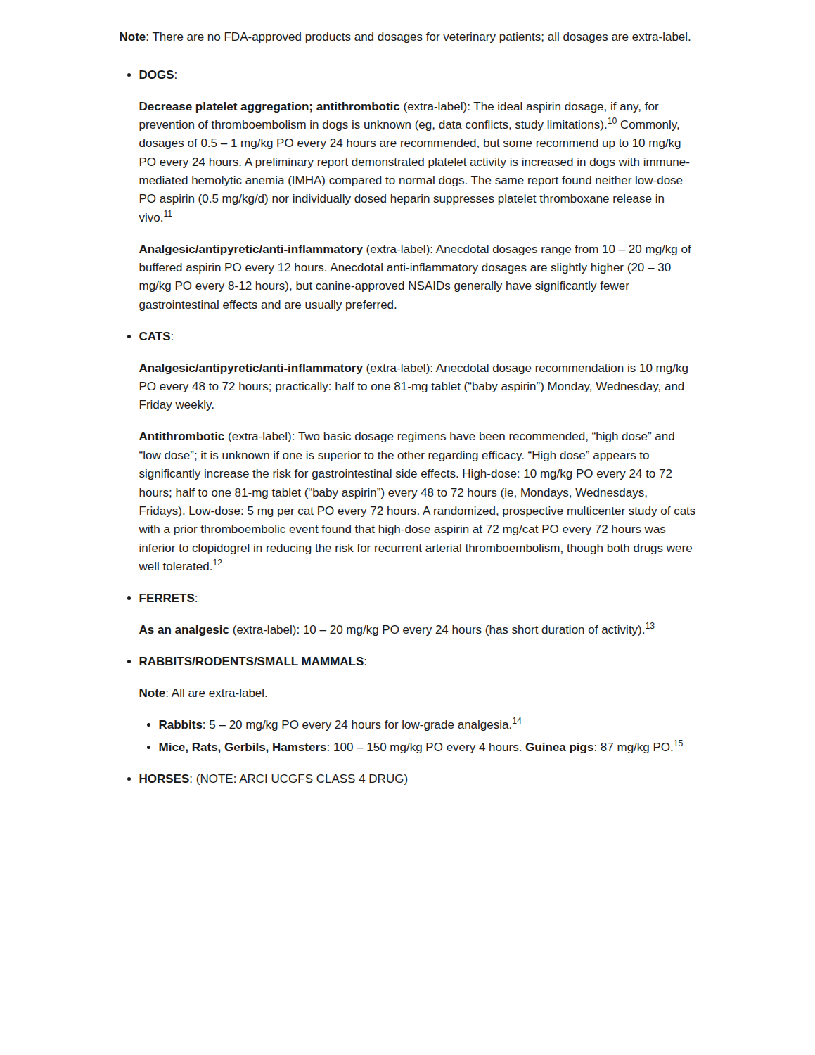Note: There are no FDA-approved products and dosages for veterinary patients; all dosages are extra-label.
DOGS:
Decrease platelet aggregation; antithrombotic (extra-label): The ideal aspirin dosage, if any, for prevention of thromboembolism in dogs is unknown (eg, data conflicts, study limitations).10 Commonly, dosages of 0.5 – 1 mg/kg PO every 24 hours are recommended, but some recommend up to 10 mg/kg PO every 24 hours. A preliminary report demonstrated platelet activity is increased in dogs with immune-mediated hemolytic anemia (IMHA) compared to normal dogs. The same report found neither low-dose PO aspirin (0.5 mg/kg/d) nor individually dosed heparin suppresses platelet thromboxane release in vivo.11
Analgesic/antipyretic/anti-inflammatory (extra-label): Anecdotal dosages range from 10 – 20 mg/kg of buffered aspirin PO every 12 hours. Anecdotal anti-inflammatory dosages are slightly higher (20 – 30 mg/kg PO every 8-12 hours), but canine-approved NSAIDs generally have significantly fewer gastrointestinal effects and are usually preferred.
CATS:
Analgesic/antipyretic/anti-inflammatory (extra-label): Anecdotal dosage recommendation is 10 mg/kg PO every 48 to 72 hours; practically: half to one 81-mg tablet (“baby aspirin”) Monday, Wednesday, and Friday weekly.
Antithrombotic (extra-label): Two basic dosage regimens have been recommended, “high dose” and “low dose”; it is unknown if one is superior to the other regarding efficacy. “High dose” appears to significantly increase the risk for gastrointestinal side effects. High-dose: 10 mg/kg PO every 24 to 72 hours; half to one 81-mg tablet (“baby aspirin”) every 48 to 72 hours (ie, Mondays, Wednesdays, Fridays). Low-dose: 5 mg per cat PO every 72 hours. A randomized, prospective multicenter study of cats with a prior thromboembolic event found that high-dose aspirin at 72 mg/cat PO every 72 hours was inferior to clopidogrel in reducing the risk for recurrent arterial thromboembolism, though both drugs were well tolerated.12
FERRETS:
As an analgesic (extra-label): 10 – 20 mg/kg PO every 24 hours (has short duration of activity).13
RABBITS/RODENTS/SMALL MAMMALS:
Note: All are extra-label.
Rabbits: 5 – 20 mg/kg PO every 24 hours for low-grade analgesia.14
Mice, Rats, Gerbils, Hamsters: 100 – 150 mg/kg PO every 4 hours. Guinea pigs: 87 mg/kg PO.15
HORSES: (NOTE: ARCI UCGFS CLASS 4 DRUG)